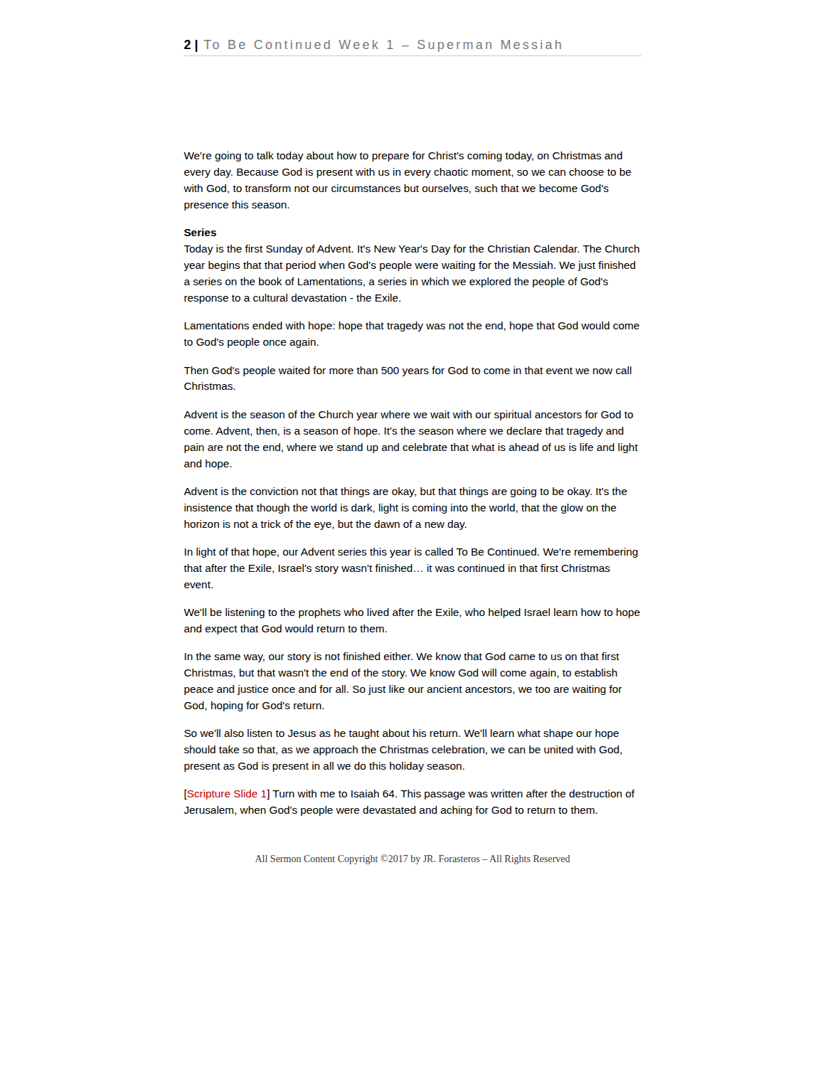2 | To Be Continued Week 1 – Superman Messiah
We're going to talk today about how to prepare for Christ's coming today, on Christmas and every day. Because God is present with us in every chaotic moment, so we can choose to be with God, to transform not our circumstances but ourselves, such that we become God's presence this season.
Series
Today is the first Sunday of Advent. It's New Year's Day for the Christian Calendar. The Church year begins that that period when God's people were waiting for the Messiah. We just finished a series on the book of Lamentations, a series in which we explored the people of God's response to a cultural devastation - the Exile.
Lamentations ended with hope: hope that tragedy was not the end, hope that God would come to God's people once again.
Then God's people waited for more than 500 years for God to come in that event we now call Christmas.
Advent is the season of the Church year where we wait with our spiritual ancestors for God to come. Advent, then, is a season of hope. It's the season where we declare that tragedy and pain are not the end, where we stand up and celebrate that what is ahead of us is life and light and hope.
Advent is the conviction not that things are okay, but that things are going to be okay. It's the insistence that though the world is dark, light is coming into the world, that the glow on the horizon is not a trick of the eye, but the dawn of a new day.
In light of that hope, our Advent series this year is called To Be Continued. We're remembering that after the Exile, Israel's story wasn't finished… it was continued in that first Christmas event.
We'll be listening to the prophets who lived after the Exile, who helped Israel learn how to hope and expect that God would return to them.
In the same way, our story is not finished either. We know that God came to us on that first Christmas, but that wasn't the end of the story. We know God will come again, to establish peace and justice once and for all. So just like our ancient ancestors, we too are waiting for God, hoping for God's return.
So we'll also listen to Jesus as he taught about his return. We'll learn what shape our hope should take so that, as we approach the Christmas celebration, we can be united with God, present as God is present in all we do this holiday season.
[Scripture Slide 1] Turn with me to Isaiah 64. This passage was written after the destruction of Jerusalem, when God's people were devastated and aching for God to return to them.
All Sermon Content Copyright ©2017 by JR. Forasteros – All Rights Reserved